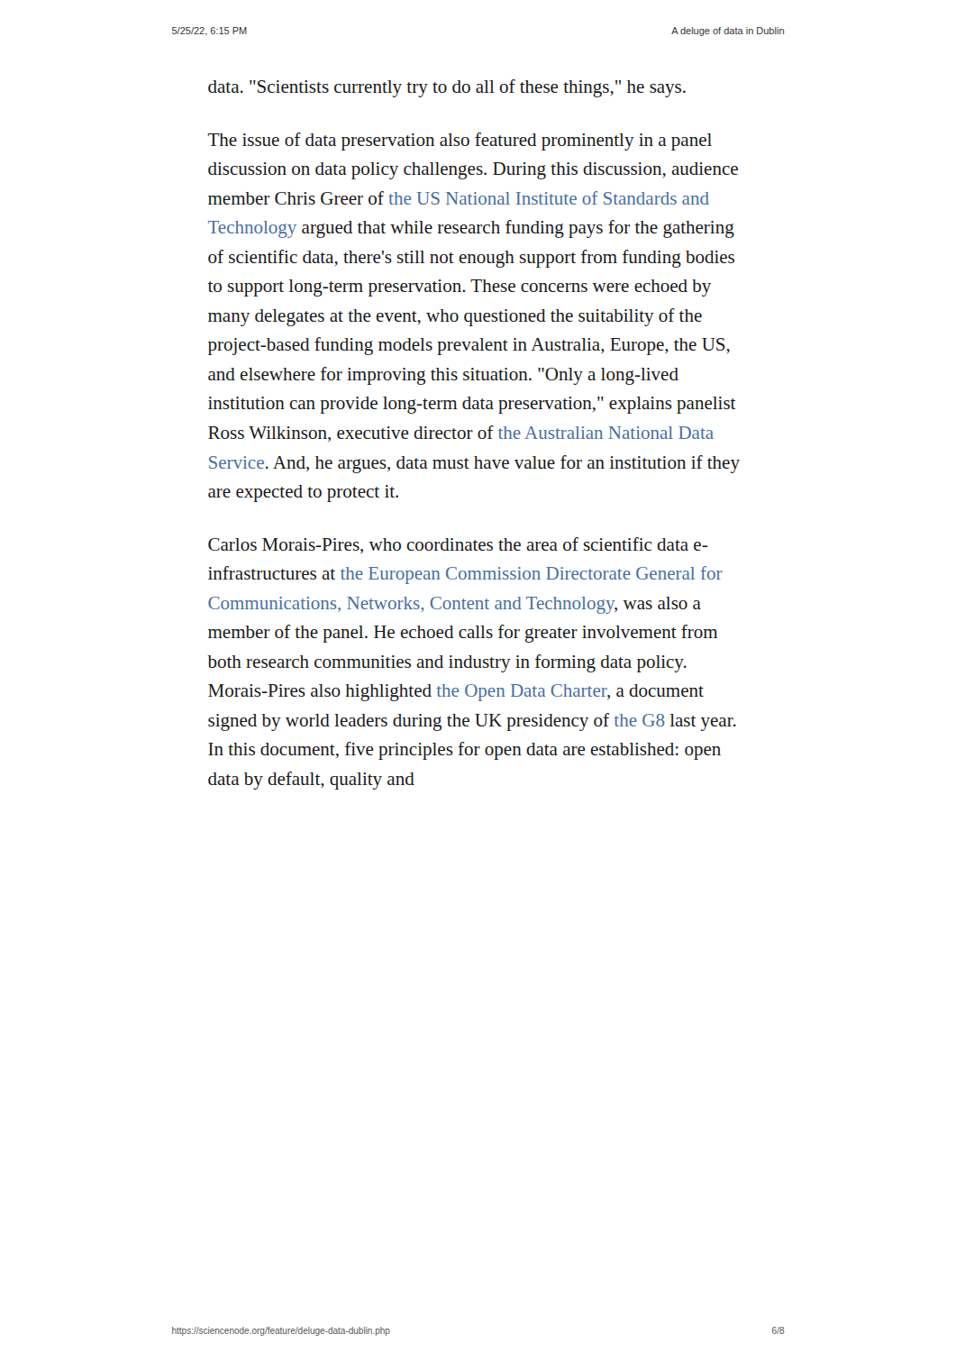5/25/22, 6:15 PM A deluge of data in Dublin
data. "Scientists currently try to do all of these things," he says.
The issue of data preservation also featured prominently in a panel discussion on data policy challenges. During this discussion, audience member Chris Greer of the US National Institute of Standards and Technology argued that while research funding pays for the gathering of scientific data, there's still not enough support from funding bodies to support long-term preservation. These concerns were echoed by many delegates at the event, who questioned the suitability of the project-based funding models prevalent in Australia, Europe, the US, and elsewhere for improving this situation. "Only a long-lived institution can provide long-term data preservation," explains panelist Ross Wilkinson, executive director of the Australian National Data Service. And, he argues, data must have value for an institution if they are expected to protect it.
Carlos Morais-Pires, who coordinates the area of scientific data e-infrastructures at the European Commission Directorate General for Communications, Networks, Content and Technology, was also a member of the panel. He echoed calls for greater involvement from both research communities and industry in forming data policy. Morais-Pires also highlighted the Open Data Charter, a document signed by world leaders during the UK presidency of the G8 last year. In this document, five principles for open data are established: open data by default, quality and
https://sciencenode.org/feature/deluge-data-dublin.php 6/8